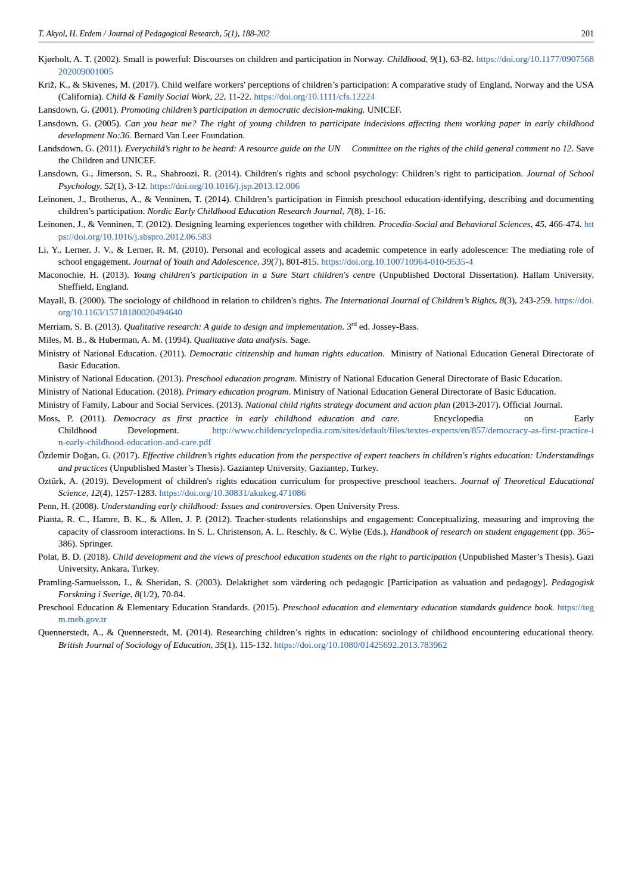T. Akyol, H. Erdem / Journal of Pedagogical Research, 5(1), 188-202 201
Kjørholt, A. T. (2002). Small is powerful: Discourses on children and participation in Norway. Childhood, 9(1), 63-82. https://doi.org/10.1177/0907568202009001005
Križ, K., & Skivenes, M. (2017). Child welfare workers' perceptions of children’s participation: A comparative study of England, Norway and the USA (California). Child & Family Social Work, 22, 11-22. https://doi.org/10.1111/cfs.12224
Lansdown, G. (2001). Promoting children’s participation ın democratic decision-making. UNICEF.
Lansdown, G. (2005). Can you hear me? The right of young children to participate indecisions affecting them working paper in early childhood development No:36. Bernard Van Leer Foundation.
Landsdown, G. (2011). Everychild’s right to be heard: A resource guide on the UN Committee on the rights of the child general comment no 12. Save the Children and UNICEF.
Lansdown, G., Jimerson, S. R., Shahroozi, R. (2014). Children's rights and school psychology: Children’s right to participation. Journal of School Psychology, 52(1), 3-12. https://doi.org/10.1016/j.jsp.2013.12.006
Leinonen, J., Brotherus, A., & Venninen, T. (2014). Children’s participation in Finnish preschool education-identifying, describing and documenting children’s participation. Nordic Early Childhood Education Research Journal, 7(8), 1-16.
Leinonen, J., & Venninen, T. (2012). Designing learning experiences together with children. Procedia-Social and Behavioral Sciences, 45, 466-474. https://doi.org/10.1016/j.sbspro.2012.06.583
Li, Y., Lerner, J. V., & Lerner, R. M. (2010). Personal and ecological assets and academic competence in early adolescence: The mediating role of school engagement. Journal of Youth and Adolescence, 39(7), 801-815. https://doi.org.10.100710964-010-9535-4
Maconochie, H. (2013). Young children's participation in a Sure Start children's centre (Unpublished Doctoral Dissertation). Hallam University, Sheffield, England.
Mayall, B. (2000). The sociology of childhood in relation to children's rights. The International Journal of Children’s Rights, 8(3), 243-259. https://doi.org/10.1163/15718180020494640
Merriam, S. B. (2013). Qualitative research: A guide to design and implementation. 3rd ed. Jossey-Bass.
Miles, M. B., & Huberman, A. M. (1994). Qualitative data analysis. Sage.
Ministry of National Education. (2011). Democratic citizenship and human rights education. Ministry of National Education General Directorate of Basic Education.
Ministry of National Education. (2013). Preschool education program. Ministry of National Education General Directorate of Basic Education.
Ministry of National Education. (2018). Primary education program. Ministry of National Education General Directorate of Basic Education.
Ministry of Family, Labour and Social Services. (2013). National child rights strategy document and action plan (2013-2017). Official Journal.
Moss, P. (2011). Democracy as first practice in early childhood education and care. Encyclopedia on Early Childhood Development. http://www.childencyclopedia.com/sites/default/files/textes-experts/en/857/democracy-as-first-practice-in-early-childhood-education-and-care.pdf
Özdemir Doğan, G. (2017). Effective children’s rights education from the perspective of expert teachers in children's rights education: Understandings and practices (Unpublished Master’s Thesis). Gaziantep University, Gaziantep, Turkey.
Öztürk, A. (2019). Development of children's rights education curriculum for prospective preschool teachers. Journal of Theoretical Educational Science, 12(4), 1257-1283. https://doi.org/10.30831/akukeg.471086
Penn, H. (2008). Understanding early childhood: Issues and controversies. Open University Press.
Pianta, R. C., Hamre, B. K., & Allen, J. P. (2012). Teacher-students relationships and engagement: Conceptualizing, measuring and improving the capacity of classroom interactions. In S. L. Christenson, A. L. Reschly, & C. Wylie (Eds.), Handbook of research on student engagement (pp. 365-386). Springer.
Polat, B. D. (2018). Child development and the views of preschool education students on the right to participation (Unpublished Master’s Thesis). Gazi University, Ankara, Turkey.
Pramling-Samuelsson, I., & Sheridan, S. (2003). Delaktighet som värdering och pedagogic [Participation as valuation and pedagogy]. Pedagogisk Forskning i Sverige, 8(1/2), 70-84.
Preschool Education & Elementary Education Standards. (2015). Preschool education and elementary education standards guidence book. https://tegm.meb.gov.tr
Quennerstedt, A., & Quennerstedt, M. (2014). Researching children’s rights in education: sociology of childhood encountering educational theory. British Journal of Sociology of Education, 35(1), 115-132. https://doi.org/10.1080/01425692.2013.783962